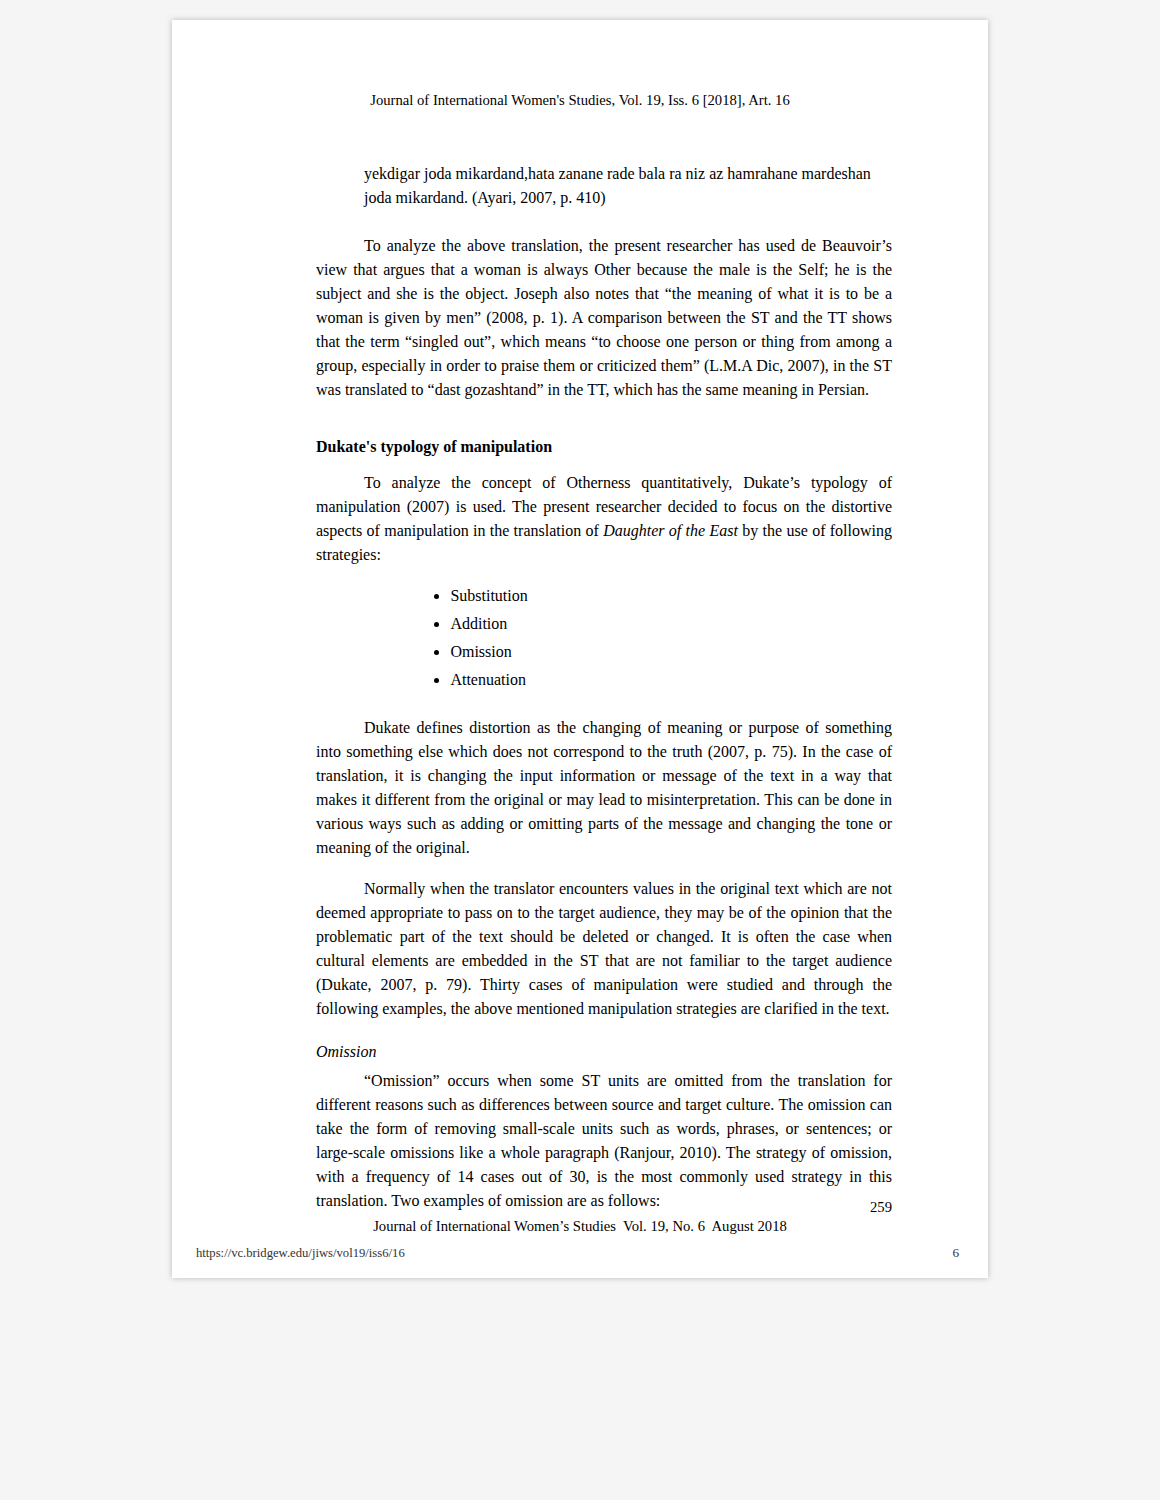Journal of International Women's Studies, Vol. 19, Iss. 6 [2018], Art. 16
yekdigar joda mikardand,hata zanane rade bala ra niz az hamrahane mardeshan
joda mikardand. (Ayari, 2007, p. 410)
To analyze the above translation, the present researcher has used de Beauvoir’s view that argues that a woman is always Other because the male is the Self; he is the subject and she is the object. Joseph also notes that “the meaning of what it is to be a woman is given by men” (2008, p. 1). A comparison between the ST and the TT shows that the term “singled out”, which means “to choose one person or thing from among a group, especially in order to praise them or criticized them” (L.M.A Dic, 2007), in the ST was translated to “dast gozashtand” in the TT, which has the same meaning in Persian.
Dukate's typology of manipulation
To analyze the concept of Otherness quantitatively, Dukate’s typology of manipulation (2007) is used. The present researcher decided to focus on the distortive aspects of manipulation in the translation of Daughter of the East by the use of following strategies:
Substitution
Addition
Omission
Attenuation
Dukate defines distortion as the changing of meaning or purpose of something into something else which does not correspond to the truth (2007, p. 75). In the case of translation, it is changing the input information or message of the text in a way that makes it different from the original or may lead to misinterpretation. This can be done in various ways such as adding or omitting parts of the message and changing the tone or meaning of the original.
Normally when the translator encounters values in the original text which are not deemed appropriate to pass on to the target audience, they may be of the opinion that the problematic part of the text should be deleted or changed. It is often the case when cultural elements are embedded in the ST that are not familiar to the target audience (Dukate, 2007, p. 79). Thirty cases of manipulation were studied and through the following examples, the above mentioned manipulation strategies are clarified in the text.
Omission
“Omission” occurs when some ST units are omitted from the translation for different reasons such as differences between source and target culture. The omission can take the form of removing small-scale units such as words, phrases, or sentences; or large-scale omissions like a whole paragraph (Ranjour, 2010). The strategy of omission, with a frequency of 14 cases out of 30, is the most commonly used strategy in this translation. Two examples of omission are as follows:
259
Journal of International Women’s Studies Vol. 19, No. 6 August 2018
https://vc.bridgew.edu/jiws/vol19/iss6/16
6